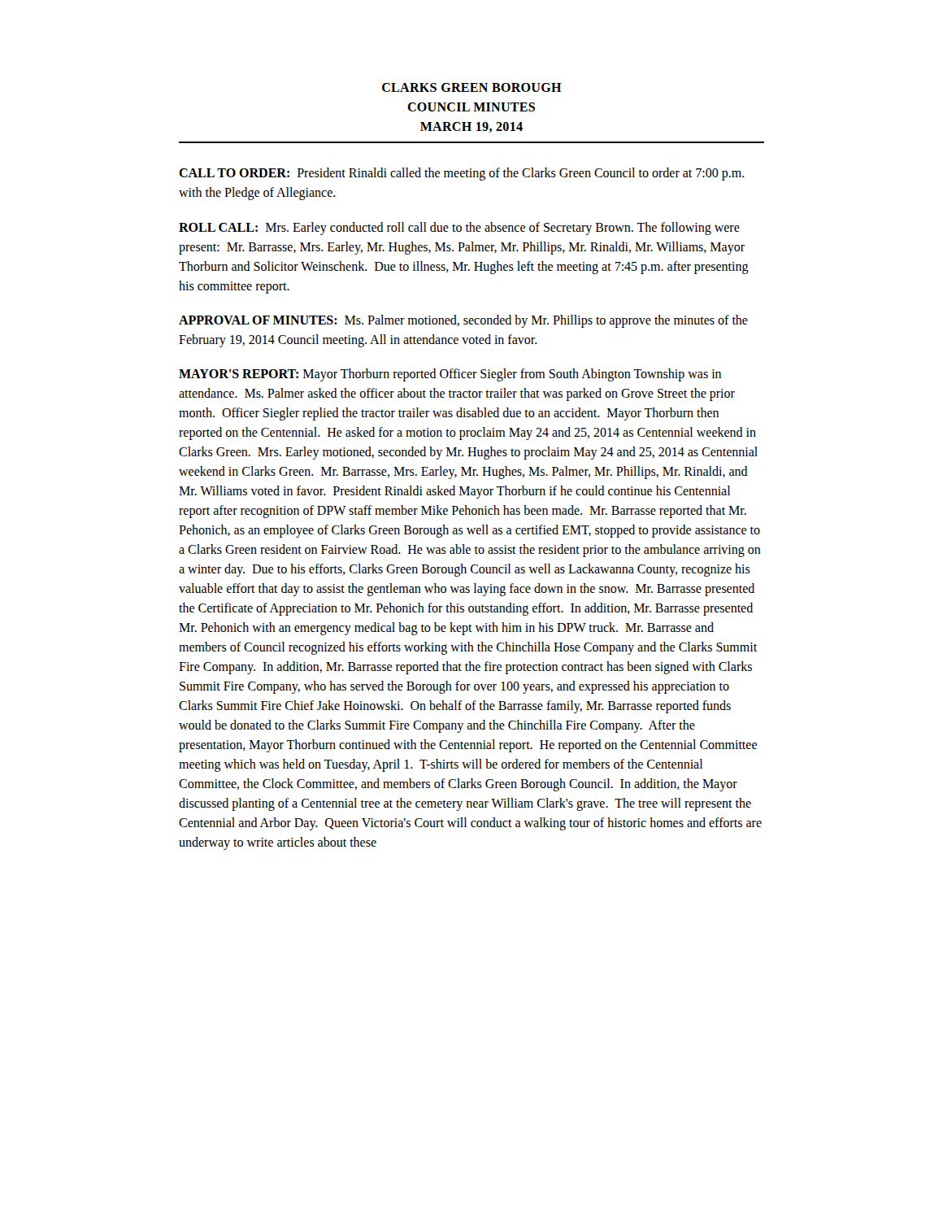CLARKS GREEN BOROUGH
COUNCIL MINUTES
MARCH 19, 2014
CALL TO ORDER: President Rinaldi called the meeting of the Clarks Green Council to order at 7:00 p.m. with the Pledge of Allegiance.
ROLL CALL: Mrs. Earley conducted roll call due to the absence of Secretary Brown. The following were present: Mr. Barrasse, Mrs. Earley, Mr. Hughes, Ms. Palmer, Mr. Phillips, Mr. Rinaldi, Mr. Williams, Mayor Thorburn and Solicitor Weinschenk. Due to illness, Mr. Hughes left the meeting at 7:45 p.m. after presenting his committee report.
APPROVAL OF MINUTES: Ms. Palmer motioned, seconded by Mr. Phillips to approve the minutes of the February 19, 2014 Council meeting. All in attendance voted in favor.
MAYOR'S REPORT: Mayor Thorburn reported Officer Siegler from South Abington Township was in attendance. Ms. Palmer asked the officer about the tractor trailer that was parked on Grove Street the prior month. Officer Siegler replied the tractor trailer was disabled due to an accident. Mayor Thorburn then reported on the Centennial. He asked for a motion to proclaim May 24 and 25, 2014 as Centennial weekend in Clarks Green. Mrs. Earley motioned, seconded by Mr. Hughes to proclaim May 24 and 25, 2014 as Centennial weekend in Clarks Green. Mr. Barrasse, Mrs. Earley, Mr. Hughes, Ms. Palmer, Mr. Phillips, Mr. Rinaldi, and Mr. Williams voted in favor. President Rinaldi asked Mayor Thorburn if he could continue his Centennial report after recognition of DPW staff member Mike Pehonich has been made. Mr. Barrasse reported that Mr. Pehonich, as an employee of Clarks Green Borough as well as a certified EMT, stopped to provide assistance to a Clarks Green resident on Fairview Road. He was able to assist the resident prior to the ambulance arriving on a winter day. Due to his efforts, Clarks Green Borough Council as well as Lackawanna County, recognize his valuable effort that day to assist the gentleman who was laying face down in the snow. Mr. Barrasse presented the Certificate of Appreciation to Mr. Pehonich for this outstanding effort. In addition, Mr. Barrasse presented Mr. Pehonich with an emergency medical bag to be kept with him in his DPW truck. Mr. Barrasse and members of Council recognized his efforts working with the Chinchilla Hose Company and the Clarks Summit Fire Company. In addition, Mr. Barrasse reported that the fire protection contract has been signed with Clarks Summit Fire Company, who has served the Borough for over 100 years, and expressed his appreciation to Clarks Summit Fire Chief Jake Hoinowski. On behalf of the Barrasse family, Mr. Barrasse reported funds would be donated to the Clarks Summit Fire Company and the Chinchilla Fire Company. After the presentation, Mayor Thorburn continued with the Centennial report. He reported on the Centennial Committee meeting which was held on Tuesday, April 1. T-shirts will be ordered for members of the Centennial Committee, the Clock Committee, and members of Clarks Green Borough Council. In addition, the Mayor discussed planting of a Centennial tree at the cemetery near William Clark's grave. The tree will represent the Centennial and Arbor Day. Queen Victoria's Court will conduct a walking tour of historic homes and efforts are underway to write articles about these